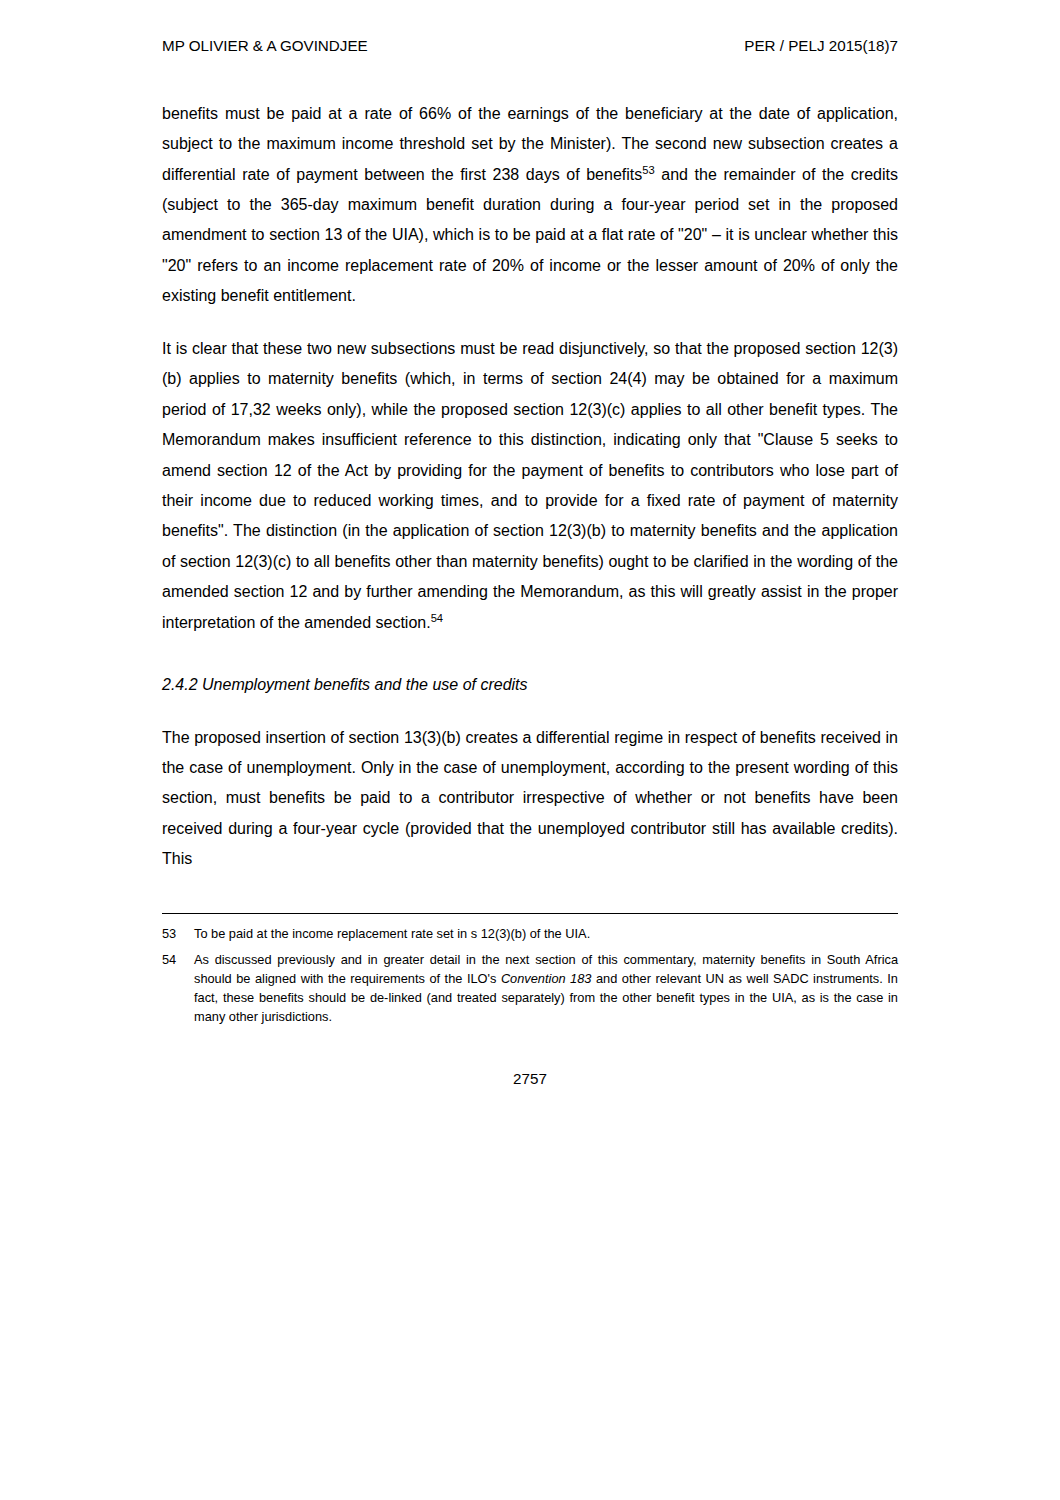MP OLIVIER & A GOVINDJEE
PER / PELJ 2015(18)7
benefits must be paid at a rate of 66% of the earnings of the beneficiary at the date of application, subject to the maximum income threshold set by the Minister). The second new subsection creates a differential rate of payment between the first 238 days of benefits53 and the remainder of the credits (subject to the 365-day maximum benefit duration during a four-year period set in the proposed amendment to section 13 of the UIA), which is to be paid at a flat rate of "20" – it is unclear whether this "20" refers to an income replacement rate of 20% of income or the lesser amount of 20% of only the existing benefit entitlement.
It is clear that these two new subsections must be read disjunctively, so that the proposed section 12(3)(b) applies to maternity benefits (which, in terms of section 24(4) may be obtained for a maximum period of 17,32 weeks only), while the proposed section 12(3)(c) applies to all other benefit types. The Memorandum makes insufficient reference to this distinction, indicating only that "Clause 5 seeks to amend section 12 of the Act by providing for the payment of benefits to contributors who lose part of their income due to reduced working times, and to provide for a fixed rate of payment of maternity benefits". The distinction (in the application of section 12(3)(b) to maternity benefits and the application of section 12(3)(c) to all benefits other than maternity benefits) ought to be clarified in the wording of the amended section 12 and by further amending the Memorandum, as this will greatly assist in the proper interpretation of the amended section.54
2.4.2 Unemployment benefits and the use of credits
The proposed insertion of section 13(3)(b) creates a differential regime in respect of benefits received in the case of unemployment. Only in the case of unemployment, according to the present wording of this section, must benefits be paid to a contributor irrespective of whether or not benefits have been received during a four-year cycle (provided that the unemployed contributor still has available credits). This
53 To be paid at the income replacement rate set in s 12(3)(b) of the UIA.
54 As discussed previously and in greater detail in the next section of this commentary, maternity benefits in South Africa should be aligned with the requirements of the ILO's Convention 183 and other relevant UN as well SADC instruments. In fact, these benefits should be de-linked (and treated separately) from the other benefit types in the UIA, as is the case in many other jurisdictions.
2757